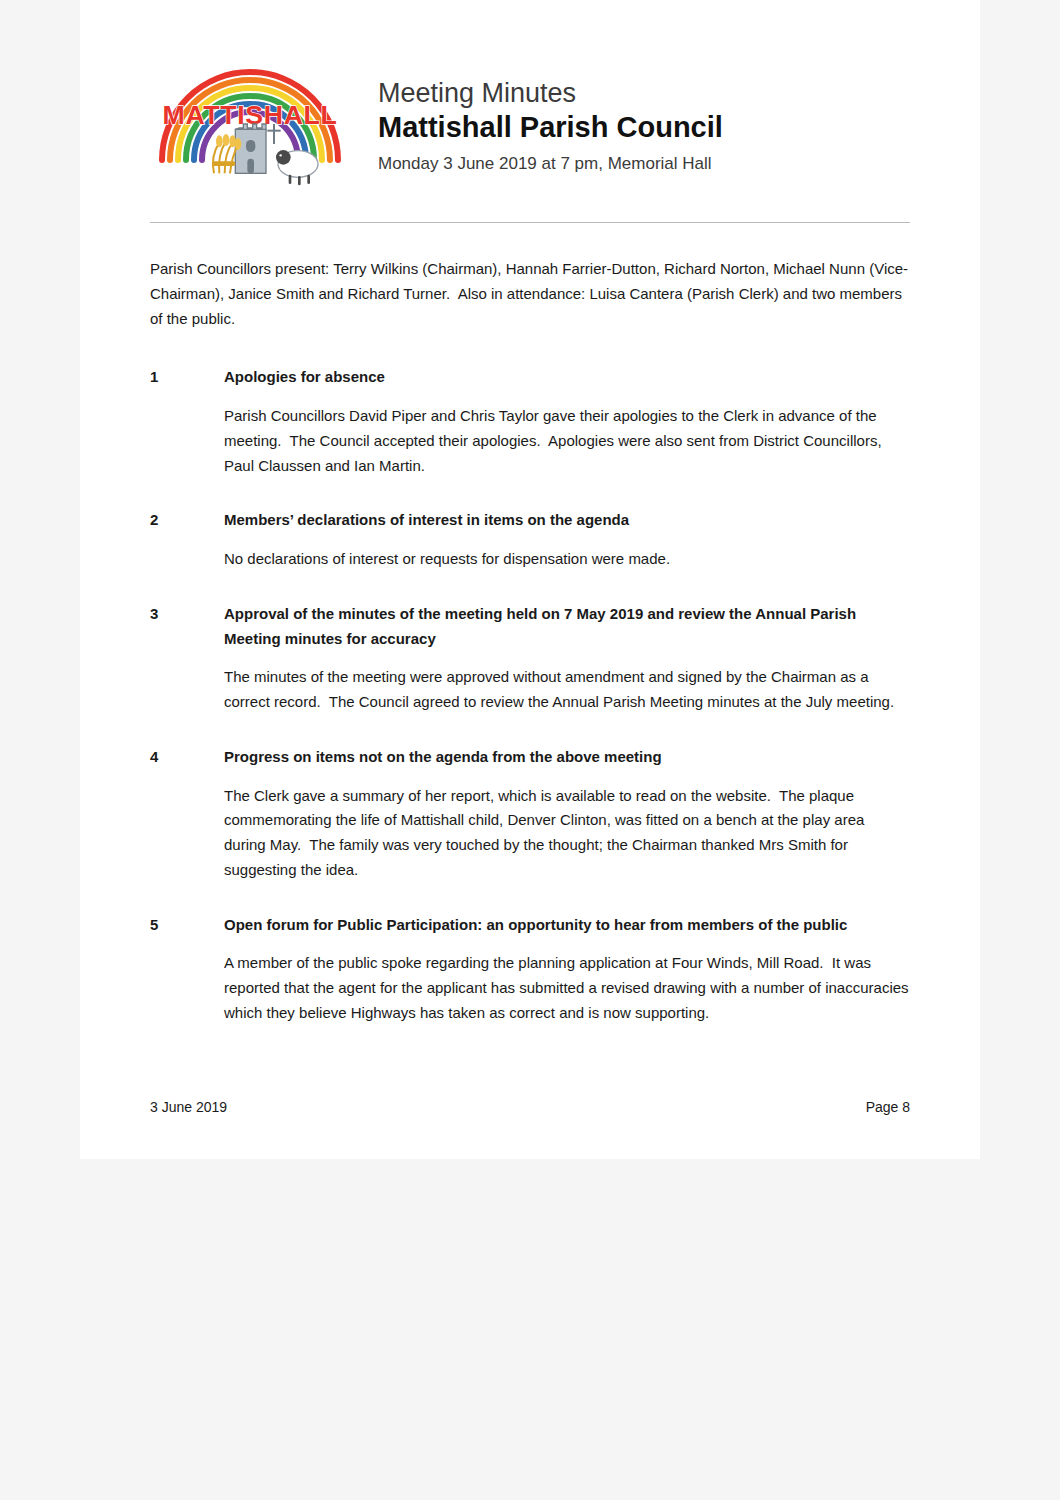MATTISHALL
Meeting Minutes
Mattishall Parish Council
Monday 3 June 2019 at 7 pm, Memorial Hall
Parish Councillors present: Terry Wilkins (Chairman), Hannah Farrier-Dutton, Richard Norton, Michael Nunn (Vice-Chairman), Janice Smith and Richard Turner. Also in attendance: Luisa Cantera (Parish Clerk) and two members of the public.
1
Apologies for absence
Parish Councillors David Piper and Chris Taylor gave their apologies to the Clerk in advance of the meeting. The Council accepted their apologies. Apologies were also sent from District Councillors, Paul Claussen and Ian Martin.
2
Members’ declarations of interest in items on the agenda
No declarations of interest or requests for dispensation were made.
3
Approval of the minutes of the meeting held on 7 May 2019 and review the Annual Parish Meeting minutes for accuracy
The minutes of the meeting were approved without amendment and signed by the Chairman as a correct record. The Council agreed to review the Annual Parish Meeting minutes at the July meeting.
4
Progress on items not on the agenda from the above meeting
The Clerk gave a summary of her report, which is available to read on the website. The plaque commemorating the life of Mattishall child, Denver Clinton, was fitted on a bench at the play area during May. The family was very touched by the thought; the Chairman thanked Mrs Smith for suggesting the idea.
5
Open forum for Public Participation: an opportunity to hear from members of the public
A member of the public spoke regarding the planning application at Four Winds, Mill Road. It was reported that the agent for the applicant has submitted a revised drawing with a number of inaccuracies which they believe Highways has taken as correct and is now supporting.
3 June 2019 Page 8